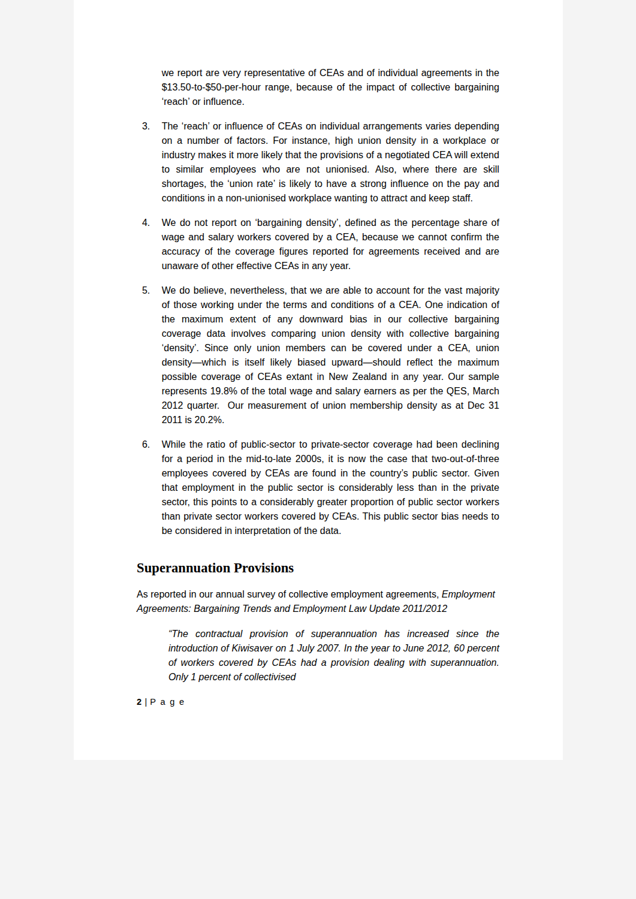we report are very representative of CEAs and of individual agreements in the $13.50-to-$50-per-hour range, because of the impact of collective bargaining ‘reach’ or influence.
3. The ‘reach’ or influence of CEAs on individual arrangements varies depending on a number of factors. For instance, high union density in a workplace or industry makes it more likely that the provisions of a negotiated CEA will extend to similar employees who are not unionised. Also, where there are skill shortages, the ‘union rate’ is likely to have a strong influence on the pay and conditions in a non-unionised workplace wanting to attract and keep staff.
4. We do not report on ‘bargaining density’, defined as the percentage share of wage and salary workers covered by a CEA, because we cannot confirm the accuracy of the coverage figures reported for agreements received and are unaware of other effective CEAs in any year.
5. We do believe, nevertheless, that we are able to account for the vast majority of those working under the terms and conditions of a CEA. One indication of the maximum extent of any downward bias in our collective bargaining coverage data involves comparing union density with collective bargaining ‘density’. Since only union members can be covered under a CEA, union density—which is itself likely biased upward—should reflect the maximum possible coverage of CEAs extant in New Zealand in any year. Our sample represents 19.8% of the total wage and salary earners as per the QES, March 2012 quarter. Our measurement of union membership density as at Dec 31 2011 is 20.2%.
6. While the ratio of public-sector to private-sector coverage had been declining for a period in the mid-to-late 2000s, it is now the case that two-out-of-three employees covered by CEAs are found in the country’s public sector. Given that employment in the public sector is considerably less than in the private sector, this points to a considerably greater proportion of public sector workers than private sector workers covered by CEAs. This public sector bias needs to be considered in interpretation of the data.
Superannuation Provisions
As reported in our annual survey of collective employment agreements, Employment Agreements: Bargaining Trends and Employment Law Update 2011/2012
“The contractual provision of superannuation has increased since the introduction of Kiwisaver on 1 July 2007. In the year to June 2012, 60 percent of workers covered by CEAs had a provision dealing with superannuation. Only 1 percent of collectivised
2|P a g e